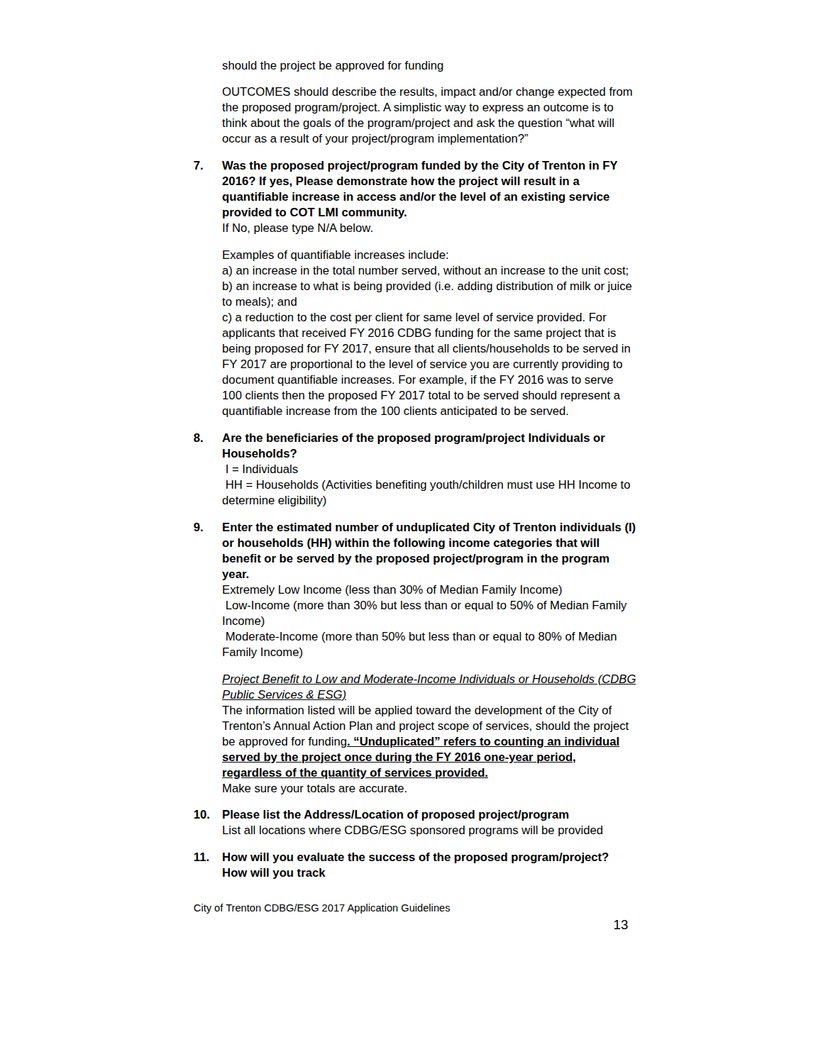should the project be approved for funding
OUTCOMES should describe the results, impact and/or change expected from the proposed program/project. A simplistic way to express an outcome is to think about the goals of the program/project and ask the question “what will occur as a result of your project/program implementation?”
7.
Was the proposed project/program funded by the City of Trenton in FY 2016? If yes, Please demonstrate how the project will result in a quantifiable increase in access and/or the level of an existing service provided to COT LMI community.
If No, please type N/A below.
Examples of quantifiable increases include:
a) an increase in the total number served, without an increase to the unit cost;
b) an increase to what is being provided (i.e. adding distribution of milk or juice to meals); and
c) a reduction to the cost per client for same level of service provided. For applicants that received FY 2016 CDBG funding for the same project that is being proposed for FY 2017, ensure that all clients/households to be served in FY 2017 are proportional to the level of service you are currently providing to document quantifiable increases. For example, if the FY 2016 was to serve 100 clients then the proposed FY 2017 total to be served should represent a quantifiable increase from the 100 clients anticipated to be served.
8.
Are the beneficiaries of the proposed program/project Individuals or Households?
I = Individuals
HH = Households (Activities benefiting youth/children must use HH Income to determine eligibility)
9.
Enter the estimated number of unduplicated City of Trenton individuals (I) or households (HH) within the following income categories that will benefit or be served by the proposed project/program in the program year.
Extremely Low Income (less than 30% of Median Family Income)
Low-Income (more than 30% but less than or equal to 50% of Median Family Income)
Moderate-Income (more than 50% but less than or equal to 80% of Median Family Income)
Project Benefit to Low and Moderate-Income Individuals or Households (CDBG Public Services & ESG)
The information listed will be applied toward the development of the City of Trenton’s Annual Action Plan and project scope of services, should the project be approved for funding. “Unduplicated” refers to counting an individual served by the project once during the FY 2016 one-year period, regardless of the quantity of services provided.
Make sure your totals are accurate.
10.
Please list the Address/Location of proposed project/program
List all locations where CDBG/ESG sponsored programs will be provided
11.
How will you evaluate the success of the proposed program/project? How will you track
City of Trenton CDBG/ESG 2017 Application Guidelines
13